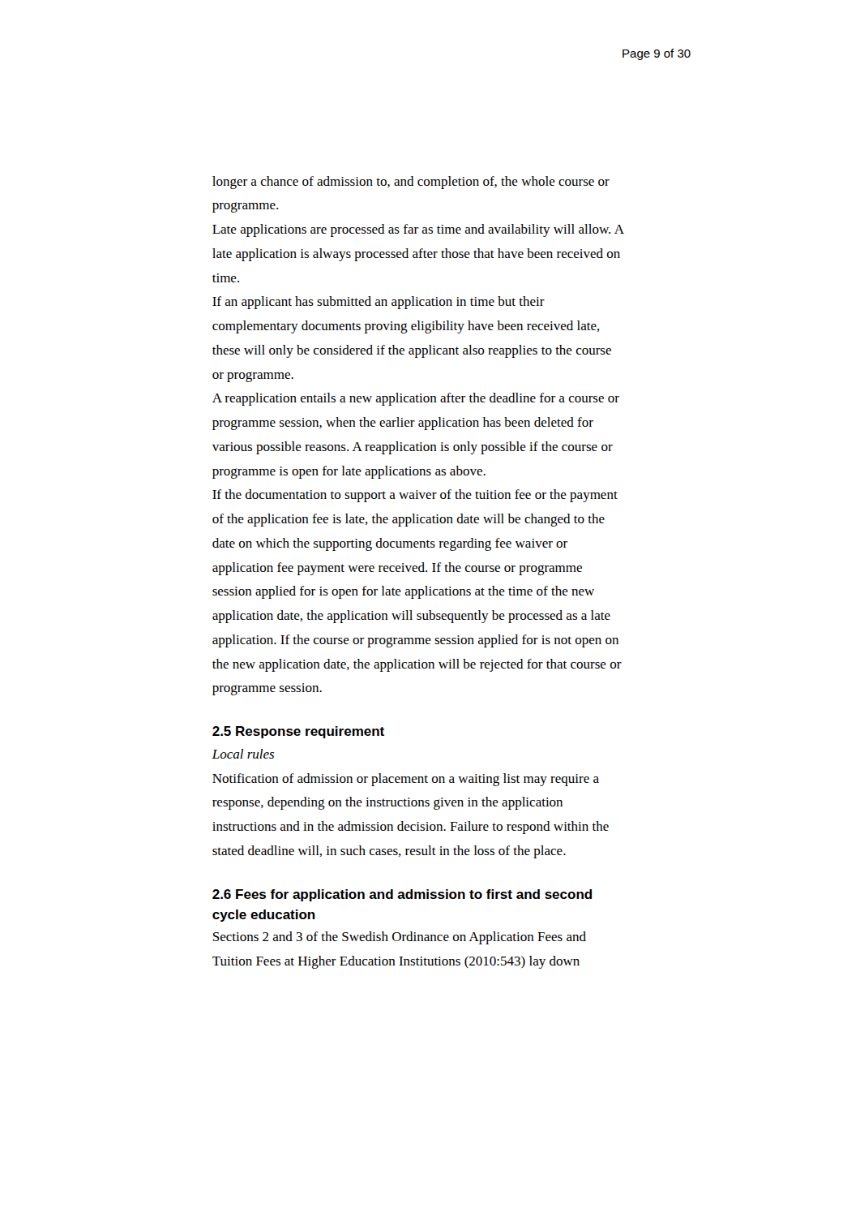Page 9 of 30
longer a chance of admission to, and completion of, the whole course or programme.
Late applications are processed as far as time and availability will allow. A late application is always processed after those that have been received on time.
If an applicant has submitted an application in time but their complementary documents proving eligibility have been received late, these will only be considered if the applicant also reapplies to the course or programme.
A reapplication entails a new application after the deadline for a course or programme session, when the earlier application has been deleted for various possible reasons. A reapplication is only possible if the course or programme is open for late applications as above.
If the documentation to support a waiver of the tuition fee or the payment of the application fee is late, the application date will be changed to the date on which the supporting documents regarding fee waiver or application fee payment were received. If the course or programme session applied for is open for late applications at the time of the new application date, the application will subsequently be processed as a late application. If the course or programme session applied for is not open on the new application date, the application will be rejected for that course or programme session.
2.5 Response requirement
Local rules
Notification of admission or placement on a waiting list may require a response, depending on the instructions given in the application instructions and in the admission decision. Failure to respond within the stated deadline will, in such cases, result in the loss of the place.
2.6 Fees for application and admission to first and second cycle education
Sections 2 and 3 of the Swedish Ordinance on Application Fees and Tuition Fees at Higher Education Institutions (2010:543) lay down